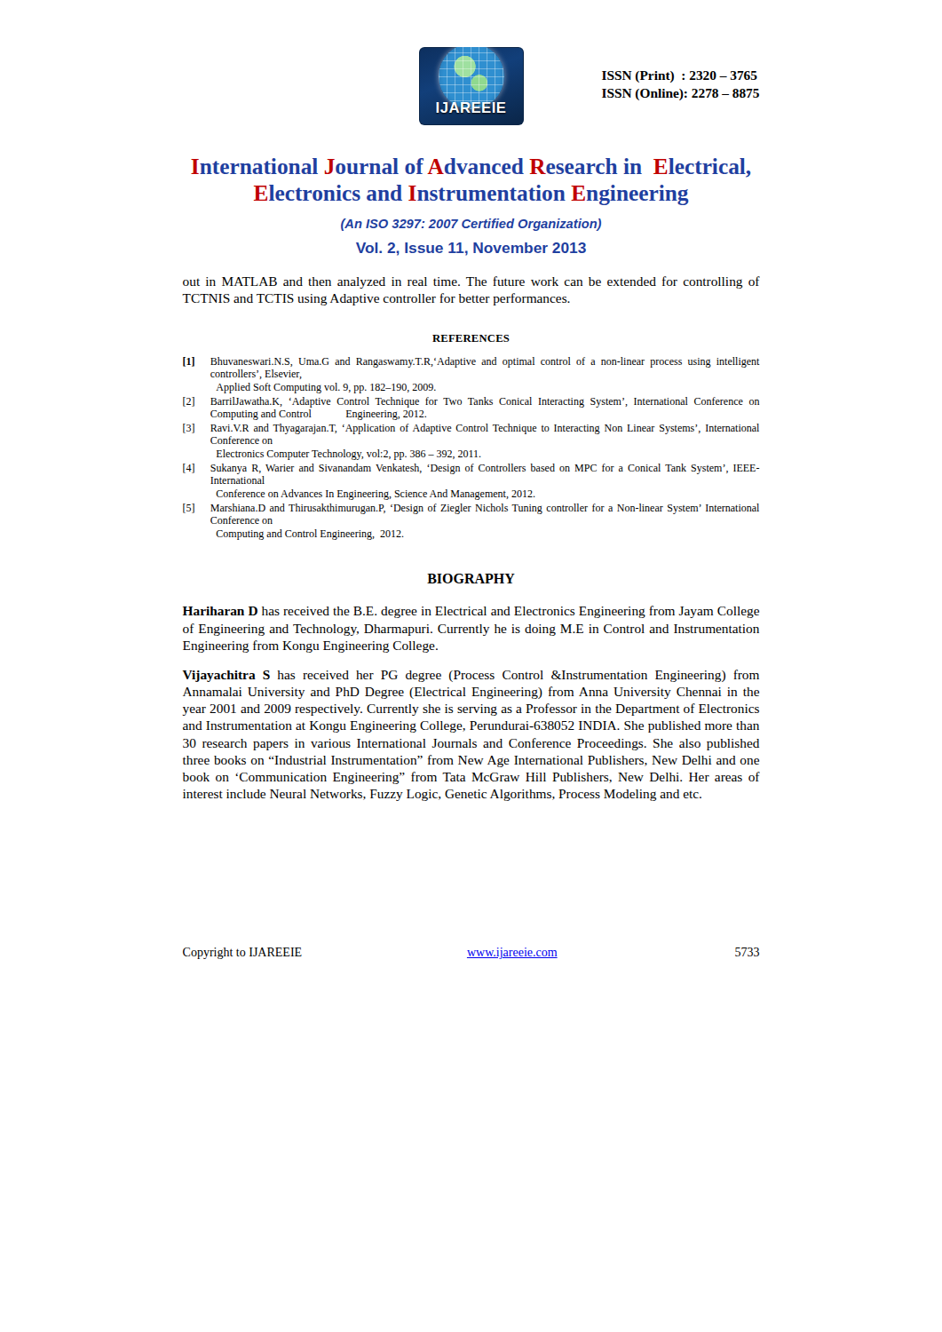ISSN (Print) : 2320 – 3765
ISSN (Online): 2278 – 8875
IJAREEIE
International Journal of Advanced Research in Electrical, Electronics and Instrumentation Engineering
(An ISO 3297: 2007 Certified Organization)
Vol. 2, Issue 11, November 2013
out in MATLAB and then analyzed in real time. The future work can be extended for controlling of TCTNIS and TCTIS using Adaptive controller for better performances.
REFERENCES
[1] Bhuvaneswari.N.S, Uma.G and Rangaswamy.T.R,‘Adaptive and optimal control of a non-linear process using intelligent controllers’, Elsevier, Applied Soft Computing vol. 9, pp. 182–190, 2009.
[2] BarrilJawatha.K, ‘Adaptive Control Technique for Two Tanks Conical Interacting System’, International Conference on Computing and Control Engineering, 2012.
[3] Ravi.V.R and Thyagarajan.T, ‘Application of Adaptive Control Technique to Interacting Non Linear Systems’, International Conference on Electronics Computer Technology, vol:2, pp. 386 – 392, 2011.
[4] Sukanya R, Warier and Sivanandam Venkatesh, ‘Design of Controllers based on MPC for a Conical Tank System’, IEEE-International Conference on Advances In Engineering, Science And Management, 2012.
[5] Marshiana.D and Thirusakthimurugan.P, ‘Design of Ziegler Nichols Tuning controller for a Non-linear System’ International Conference on Computing and Control Engineering, 2012.
BIOGRAPHY
Hariharan D has received the B.E. degree in Electrical and Electronics Engineering from Jayam College of Engineering and Technology, Dharmapuri. Currently he is doing M.E in Control and Instrumentation Engineering from Kongu Engineering College.
Vijayachitra S has received her PG degree (Process Control &Instrumentation Engineering) from Annamalai University and PhD Degree (Electrical Engineering) from Anna University Chennai in the year 2001 and 2009 respectively. Currently she is serving as a Professor in the Department of Electronics and Instrumentation at Kongu Engineering College, Perundurai-638052 INDIA. She published more than 30 research papers in various International Journals and Conference Proceedings. She also published three books on “Industrial Instrumentation” from New Age International Publishers, New Delhi and one book on ‘Communication Engineering” from Tata McGraw Hill Publishers, New Delhi. Her areas of interest include Neural Networks, Fuzzy Logic, Genetic Algorithms, Process Modeling and etc.
Copyright to IJAREEIE
www.ijareeie.com
5733